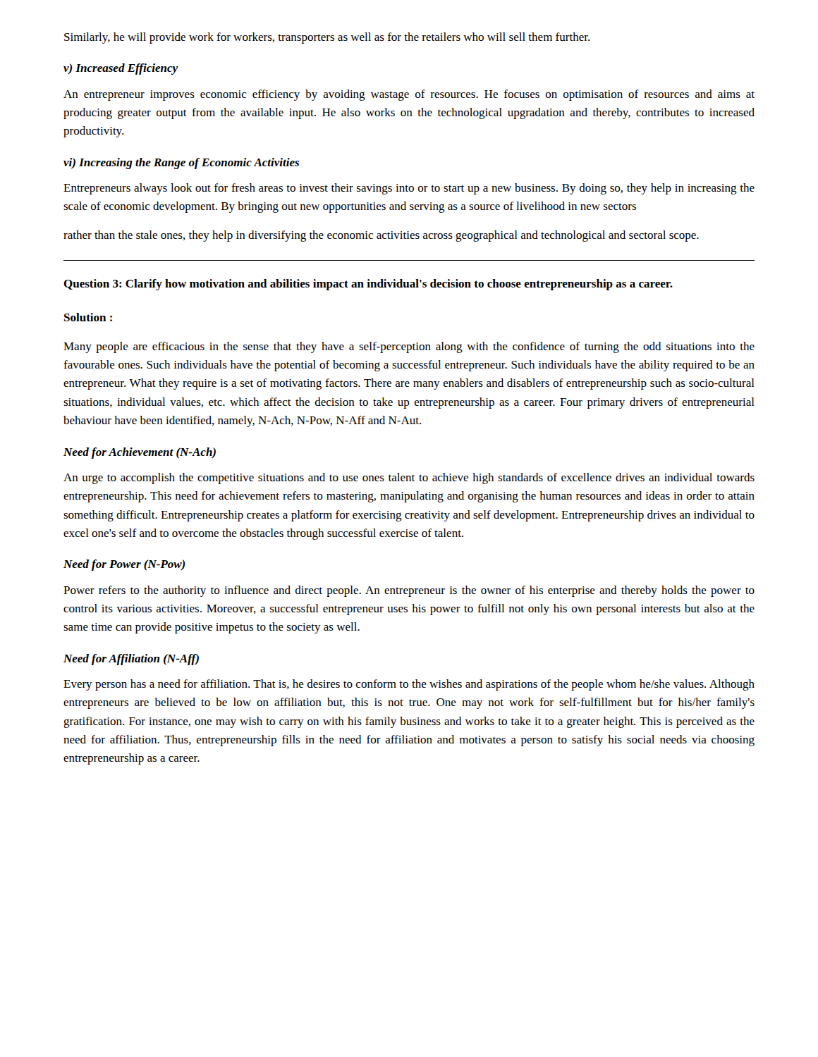Similarly, he will provide work for workers, transporters as well as for the retailers who will sell them further.
v) Increased Efficiency
An entrepreneur improves economic efficiency by avoiding wastage of resources. He focuses on optimisation of resources and aims at producing greater output from the available input. He also works on the technological upgradation and thereby, contributes to increased productivity.
vi) Increasing the Range of Economic Activities
Entrepreneurs always look out for fresh areas to invest their savings into or to start up a new business. By doing so, they help in increasing the scale of economic development. By bringing out new opportunities and serving as a source of livelihood in new sectors
rather than the stale ones, they help in diversifying the economic activities across geographical and technological and sectoral scope.
Question 3: Clarify how motivation and abilities impact an individual's decision to choose entrepreneurship as a career.
Solution :
Many people are efficacious in the sense that they have a self-perception along with the confidence of turning the odd situations into the favourable ones. Such individuals have the potential of becoming a successful entrepreneur. Such individuals have the ability required to be an entrepreneur. What they require is a set of motivating factors. There are many enablers and disablers of entrepreneurship such as socio-cultural situations, individual values, etc. which affect the decision to take up entrepreneurship as a career. Four primary drivers of entrepreneurial behaviour have been identified, namely, N-Ach, N-Pow, N-Aff and N-Aut.
Need for Achievement (N-Ach)
An urge to accomplish the competitive situations and to use ones talent to achieve high standards of excellence drives an individual towards entrepreneurship. This need for achievement refers to mastering, manipulating and organising the human resources and ideas in order to attain something difficult. Entrepreneurship creates a platform for exercising creativity and self development. Entrepreneurship drives an individual to excel one's self and to overcome the obstacles through successful exercise of talent.
Need for Power (N-Pow)
Power refers to the authority to influence and direct people. An entrepreneur is the owner of his enterprise and thereby holds the power to control its various activities. Moreover, a successful entrepreneur uses his power to fulfill not only his own personal interests but also at the same time can provide positive impetus to the society as well.
Need for Affiliation (N-Aff)
Every person has a need for affiliation. That is, he desires to conform to the wishes and aspirations of the people whom he/she values. Although entrepreneurs are believed to be low on affiliation but, this is not true. One may not work for self-fulfillment but for his/her family's gratification. For instance, one may wish to carry on with his family business and works to take it to a greater height. This is perceived as the need for affiliation. Thus, entrepreneurship fills in the need for affiliation and motivates a person to satisfy his social needs via choosing entrepreneurship as a career.